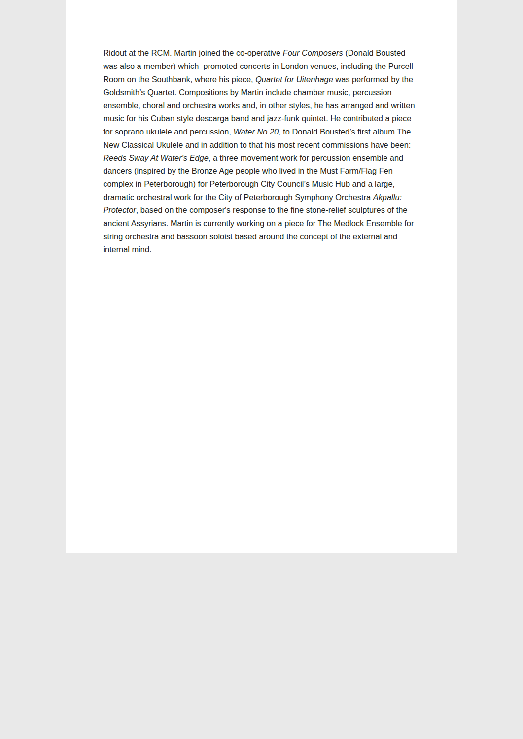Ridout at the RCM. Martin joined the co-operative Four Composers (Donald Bousted was also a member) which promoted concerts in London venues, including the Purcell Room on the Southbank, where his piece, Quartet for Uitenhage was performed by the Goldsmith’s Quartet. Compositions by Martin include chamber music, percussion ensemble, choral and orchestra works and, in other styles, he has arranged and written music for his Cuban style descarga band and jazz-funk quintet. He contributed a piece for soprano ukulele and percussion, Water No.20, to Donald Bousted’s first album The New Classical Ukulele and in addition to that his most recent commissions have been: Reeds Sway At Water's Edge, a three movement work for percussion ensemble and dancers (inspired by the Bronze Age people who lived in the Must Farm/Flag Fen complex in Peterborough) for Peterborough City Council’s Music Hub and a large, dramatic orchestral work for the City of Peterborough Symphony Orchestra Akpallu: Protector, based on the composer's response to the fine stone-relief sculptures of the ancient Assyrians. Martin is currently working on a piece for The Medlock Ensemble for string orchestra and bassoon soloist based around the concept of the external and internal mind.